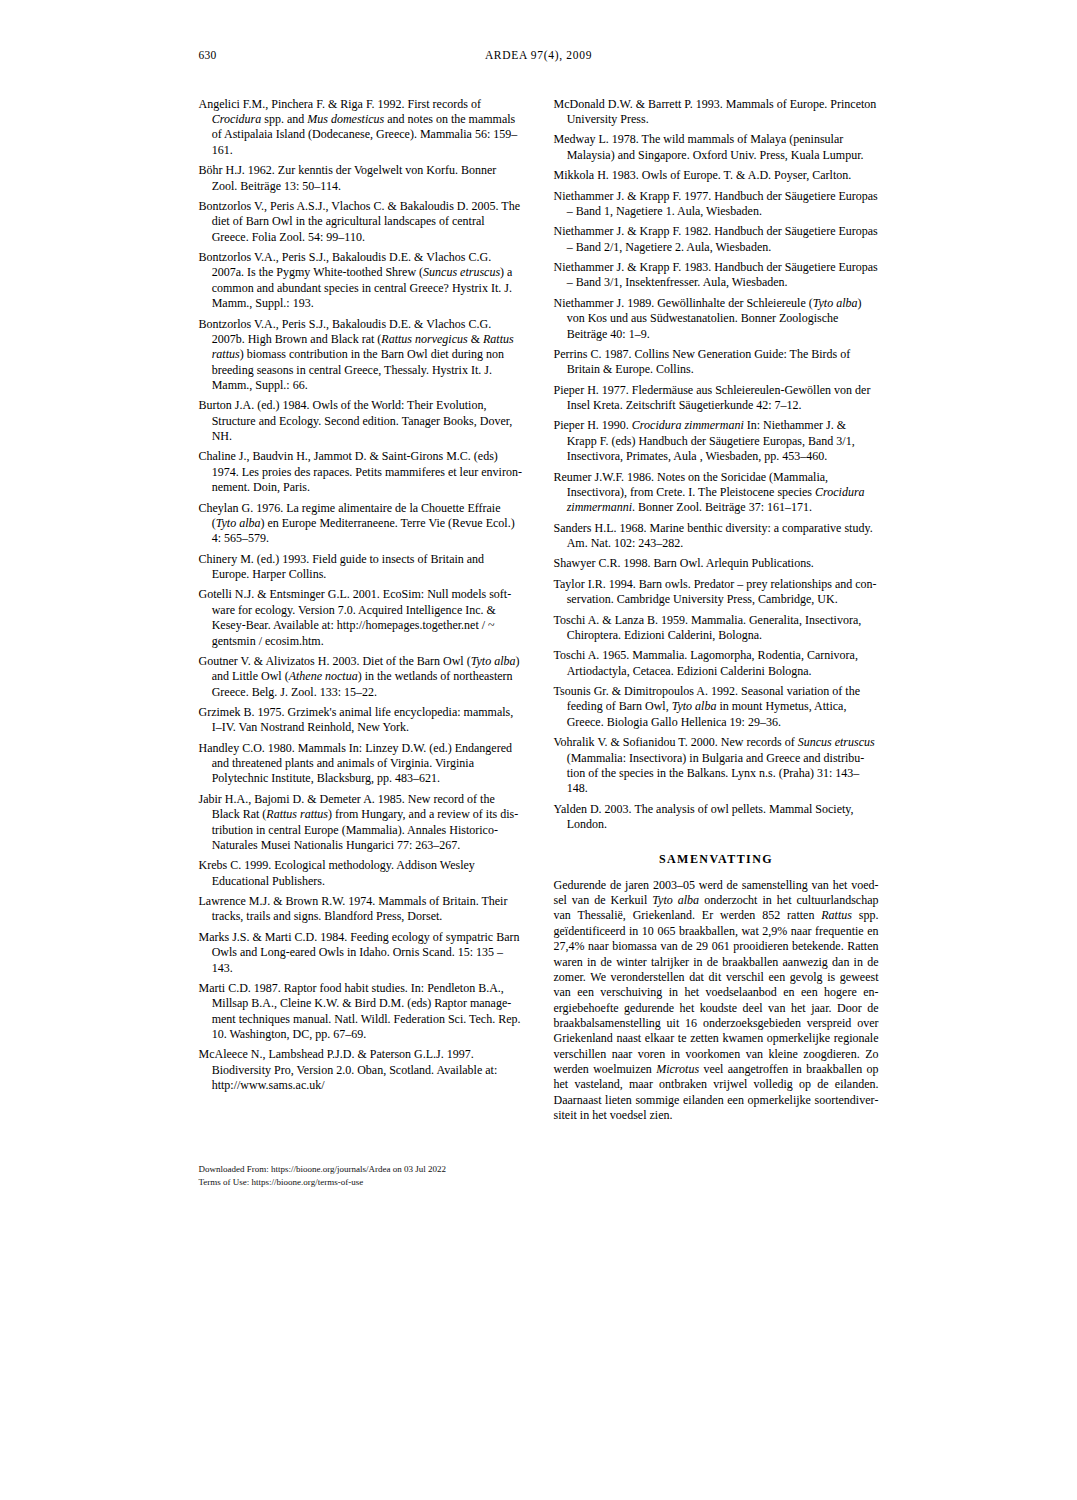630 ARDEA 97(4), 2009 630
Angelici F.M., Pinchera F. & Riga F. 1992. First records of Crocidura spp. and Mus domesticus and notes on the mammals of Astipalaia Island (Dodecanese, Greece). Mammalia 56: 159–161.
Böhr H.J. 1962. Zur kenntis der Vogelwelt von Korfu. Bonner Zool. Beiträge 13: 50–114.
Bontzorlos V., Peris A.S.J., Vlachos C. & Bakaloudis D. 2005. The diet of Barn Owl in the agricultural landscapes of central Greece. Folia Zool. 54: 99–110.
Bontzorlos V.A., Peris S.J., Bakaloudis D.E. & Vlachos C.G. 2007a. Is the Pygmy White-toothed Shrew (Suncus etruscus) a common and abundant species in central Greece? Hystrix It. J. Mamm., Suppl.: 193.
Bontzorlos V.A., Peris S.J., Bakaloudis D.E. & Vlachos C.G. 2007b. High Brown and Black rat (Rattus norvegicus & Rattus rattus) biomass contribution in the Barn Owl diet during non breeding seasons in central Greece, Thessaly. Hystrix It. J. Mamm., Suppl.: 66.
Burton J.A. (ed.) 1984. Owls of the World: Their Evolution, Structure and Ecology. Second edition. Tanager Books, Dover, NH.
Chaline J., Baudvin H., Jammot D. & Saint-Girons M.C. (eds) 1974. Les proies des rapaces. Petits mammiferes et leur environnement. Doin, Paris.
Cheylan G. 1976. La regime alimentaire de la Chouette Effraie (Tyto alba) en Europe Mediterraneene. Terre Vie (Revue Ecol.) 4: 565–579.
Chinery M. (ed.) 1993. Field guide to insects of Britain and Europe. Harper Collins.
Gotelli N.J. & Entsminger G.L. 2001. EcoSim: Null models software for ecology. Version 7.0. Acquired Intelligence Inc. & Kesey-Bear. Available at: http://homepages.together.net / ~ gentsmin / ecosim.htm.
Goutner V. & Alivizatos H. 2003. Diet of the Barn Owl (Tyto alba) and Little Owl (Athene noctua) in the wetlands of northeastern Greece. Belg. J. Zool. 133: 15–22.
Grzimek B. 1975. Grzimek's animal life encyclopedia: mammals, I–IV. Van Nostrand Reinhold, New York.
Handley C.O. 1980. Mammals In: Linzey D.W. (ed.) Endangered and threatened plants and animals of Virginia. Virginia Polytechnic Institute, Blacksburg, pp. 483–621.
Jabir H.A., Bajomi D. & Demeter A. 1985. New record of the Black Rat (Rattus rattus) from Hungary, and a review of its distribution in central Europe (Mammalia). Annales Historico-Naturales Musei Nationalis Hungarici 77: 263–267.
Krebs C. 1999. Ecological methodology. Addison Wesley Educational Publishers.
Lawrence M.J. & Brown R.W. 1974. Mammals of Britain. Their tracks, trails and signs. Blandford Press, Dorset.
Marks J.S. & Marti C.D. 1984. Feeding ecology of sympatric Barn Owls and Long-eared Owls in Idaho. Ornis Scand. 15: 135 – 143.
Marti C.D. 1987. Raptor food habit studies. In: Pendleton B.A., Millsap B.A., Cleine K.W. & Bird D.M. (eds) Raptor management techniques manual. Natl. Wildl. Federation Sci. Tech. Rep. 10. Washington, DC, pp. 67–69.
McAleece N., Lambshead P.J.D. & Paterson G.L.J. 1997. Biodiversity Pro, Version 2.0. Oban, Scotland. Available at: http://www.sams.ac.uk/
McDonald D.W. & Barrett P. 1993. Mammals of Europe. Princeton University Press.
Medway L. 1978. The wild mammals of Malaya (peninsular Malaysia) and Singapore. Oxford Univ. Press, Kuala Lumpur.
Mikkola H. 1983. Owls of Europe. T. & A.D. Poyser, Carlton.
Niethammer J. & Krapp F. 1977. Handbuch der Säugetiere Europas – Band 1, Nagetiere 1. Aula, Wiesbaden.
Niethammer J. & Krapp F. 1982. Handbuch der Säugetiere Europas – Band 2/1, Nagetiere 2. Aula, Wiesbaden.
Niethammer J. & Krapp F. 1983. Handbuch der Säugetiere Europas – Band 3/1, Insektenfresser. Aula, Wiesbaden.
Niethammer J. 1989. Gewöllinhalte der Schleiereule (Tyto alba) von Kos und aus Südwestanatolien. Bonner Zoologische Beiträge 40: 1–9.
Perrins C. 1987. Collins New Generation Guide: The Birds of Britain & Europe. Collins.
Pieper H. 1977. Fledermäuse aus Schleiereulen-Gewöllen von der Insel Kreta. Zeitschrift Säugetierkunde 42: 7–12.
Pieper H. 1990. Crocidura zimmermani In: Niethammer J. & Krapp F. (eds) Handbuch der Säugetiere Europas, Band 3/1, Insectivora, Primates, Aula , Wiesbaden, pp. 453–460.
Reumer J.W.F. 1986. Notes on the Soricidae (Mammalia, Insectivora), from Crete. I. The Pleistocene species Crocidura zimmermanni. Bonner Zool. Beiträge 37: 161–171.
Sanders H.L. 1968. Marine benthic diversity: a comparative study. Am. Nat. 102: 243–282.
Shawyer C.R. 1998. Barn Owl. Arlequin Publications.
Taylor I.R. 1994. Barn owls. Predator – prey relationships and conservation. Cambridge University Press, Cambridge, UK.
Toschi A. & Lanza B. 1959. Mammalia. Generalita, Insectivora, Chiroptera. Edizioni Calderini, Bologna.
Toschi A. 1965. Mammalia. Lagomorpha, Rodentia, Carnivora, Artiodactyla, Cetacea. Edizioni Calderini Bologna.
Tsounis Gr. & Dimitropoulos A. 1992. Seasonal variation of the feeding of Barn Owl, Tyto alba in mount Hymetus, Attica, Greece. Biologia Gallo Hellenica 19: 29–36.
Vohralik V. & Sofianidou T. 2000. New records of Suncus etruscus (Mammalia: Insectivora) in Bulgaria and Greece and distribution of the species in the Balkans. Lynx n.s. (Praha) 31: 143–148.
Yalden D. 2003. The analysis of owl pellets. Mammal Society, London.
Samenvatting
Gedurende de jaren 2003–05 werd de samenstelling van het voedsel van de Kerkuil Tyto alba onderzocht in het cultuurlandschap van Thessalië, Griekenland. Er werden 852 ratten Rattus spp. geïdentificeerd in 10 065 braakballen, wat 2,9% naar frequentie en 27,4% naar biomassa van de 29 061 prooidieren betekende. Ratten waren in de winter talrijker in de braakballen aanwezig dan in de zomer. We veronderstellen dat dit verschil een gevolg is geweest van een verschuiving in het voedselaanbod en een hogere energiebehoefte gedurende het koudste deel van het jaar. Door de braakbalsamenstelling uit 16 onderzoeksgebieden verspreid over Griekenland naast elkaar te zetten kwamen opmerkelijke regionale verschillen naar voren in voorkomen van kleine zoogdieren. Zo werden woelmuizen Microtus veel aangetroffen in braakballen op het vasteland, maar ontbraken vrijwel volledig op de eilanden. Daarnaast lieten sommige eilanden een opmerkelijke soortendiversiteit in het voedsel zien.
Downloaded From: https://bioone.org/journals/Ardea on 03 Jul 2022
Terms of Use: https://bioone.org/terms-of-use